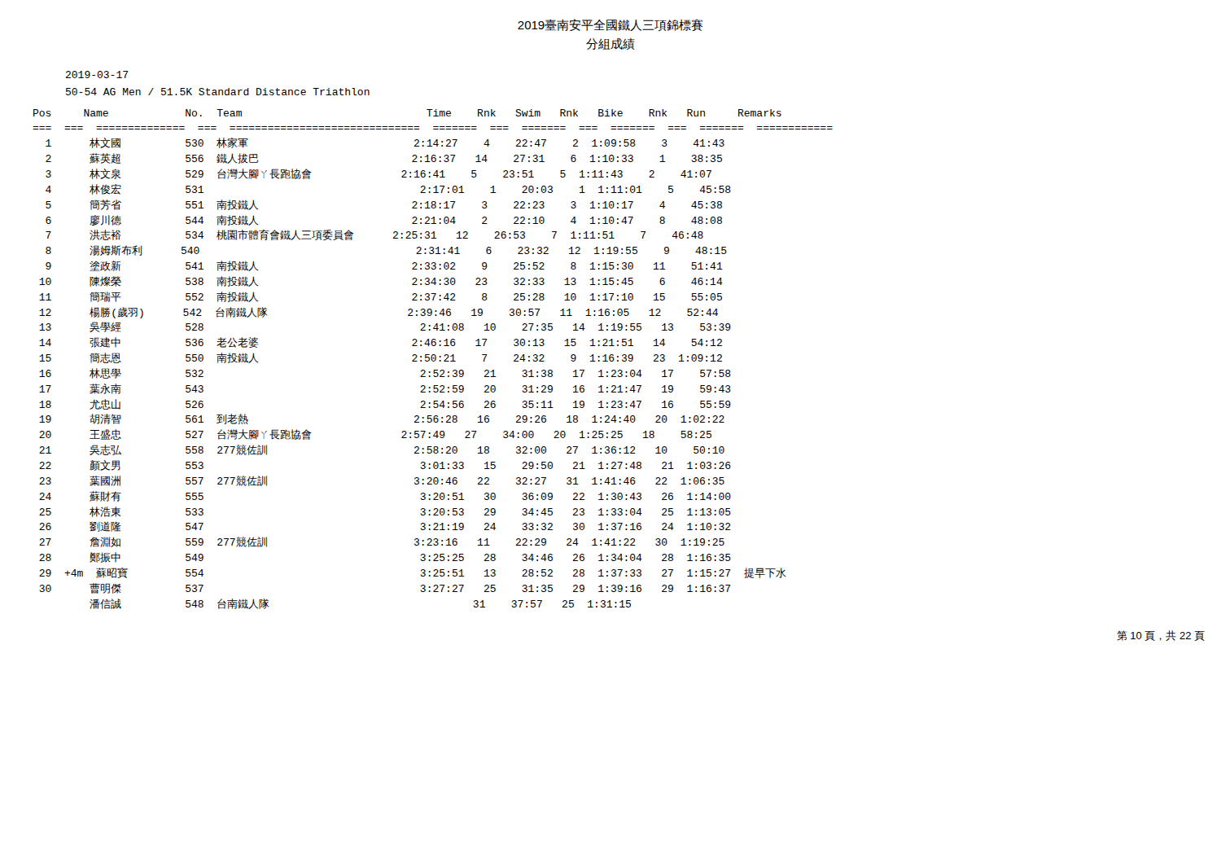2019臺南安平全國鐵人三項錦標賽
分組成績
2019-03-17
50-54 AG Men / 51.5K Standard Distance Triathlon
Pos     Name            No.  Team                             Time    Rnk   Swim   Rnk   Bike    Rnk   Run     Remarks
===  ===  ==============  ===  ==============================  =======  ===  =======  ===  =======  ===  =======  ============
  1      林文國          530  林家軍                          2:14:27    4    22:47    2  1:09:58    3    41:43
  2      蘇英超          556  鐵人拔巴                        2:16:37   14    27:31    6  1:10:33    1    38:35
  3      林文泉          529  台灣大腳ㄚ長跑協會              2:16:41    5    23:51    5  1:11:43    2    41:07
  4      林俊宏          531                                  2:17:01    1    20:03    1  1:11:01    5    45:58
  5      簡芳省          551  南投鐵人                        2:18:17    3    22:23    3  1:10:17    4    45:38
  6      廖川德          544  南投鐵人                        2:21:04    2    22:10    4  1:10:47    8    48:08
  7      洪志裕          534  桃園市體育會鐵人三項委員會      2:25:31   12    26:53    7  1:11:51    7    46:48
  8      湯姆斯布利      540                                  2:31:41    6    23:32   12  1:19:55    9    48:15
  9      塗政新          541  南投鐵人                        2:33:02    9    25:52    8  1:15:30   11    51:41
 10      陳燦榮          538  南投鐵人                        2:34:30   23    32:33   13  1:15:45    6    46:14
 11      簡瑞平          552  南投鐵人                        2:37:42    8    25:28   10  1:17:10   15    55:05
 12      楊勝(歲羽)      542  台南鐵人隊                      2:39:46   19    30:57   11  1:16:05   12    52:44
 13      吳學經          528                                  2:41:08   10    27:35   14  1:19:55   13    53:39
 14      張建中          536  老公老婆                        2:46:16   17    30:13   15  1:21:51   14    54:12
 15      簡志恩          550  南投鐵人                        2:50:21    7    24:32    9  1:16:39   23  1:09:12
 16      林思學          532                                  2:52:39   21    31:38   17  1:23:04   17    57:58
 17      葉永南          543                                  2:52:59   20    31:29   16  1:21:47   19    59:43
 18      尤忠山          526                                  2:54:56   26    35:11   19  1:23:47   16    55:59
 19      胡清智          561  到老熱                          2:56:28   16    29:26   18  1:24:40   20  1:02:22
 20      王盛忠          527  台灣大腳ㄚ長跑協會              2:57:49   27    34:00   20  1:25:25   18    58:25
 21      吳志弘          558  277競佐訓                       2:58:20   18    32:00   27  1:36:12   10    50:10
 22      顏文男          553                                  3:01:33   15    29:50   21  1:27:48   21  1:03:26
 23      葉國洲          557  277競佐訓                       3:20:46   22    32:27   31  1:41:46   22  1:06:35
 24      蘇財有          555                                  3:20:51   30    36:09   22  1:30:43   26  1:14:00
 25      林浩東          533                                  3:20:53   29    34:45   23  1:33:04   25  1:13:05
 26      劉道隆          547                                  3:21:19   24    33:32   30  1:37:16   24  1:10:32
 27      詹淵如          559  277競佐訓                       3:23:16   11    22:29   24  1:41:22   30  1:19:25
 28      鄭振中          549                                  3:25:25   28    34:46   26  1:34:04   28  1:16:35
 29  +4m  蘇昭寶         554                                  3:25:51   13    28:52   28  1:37:33   27  1:15:27  提早下水
 30      曹明傑          537                                  3:27:27   25    31:35   29  1:39:16   29  1:16:37
         潘信誠          548  台南鐵人隊                                31    37:57   25  1:31:15
第 10 頁，共 22 頁